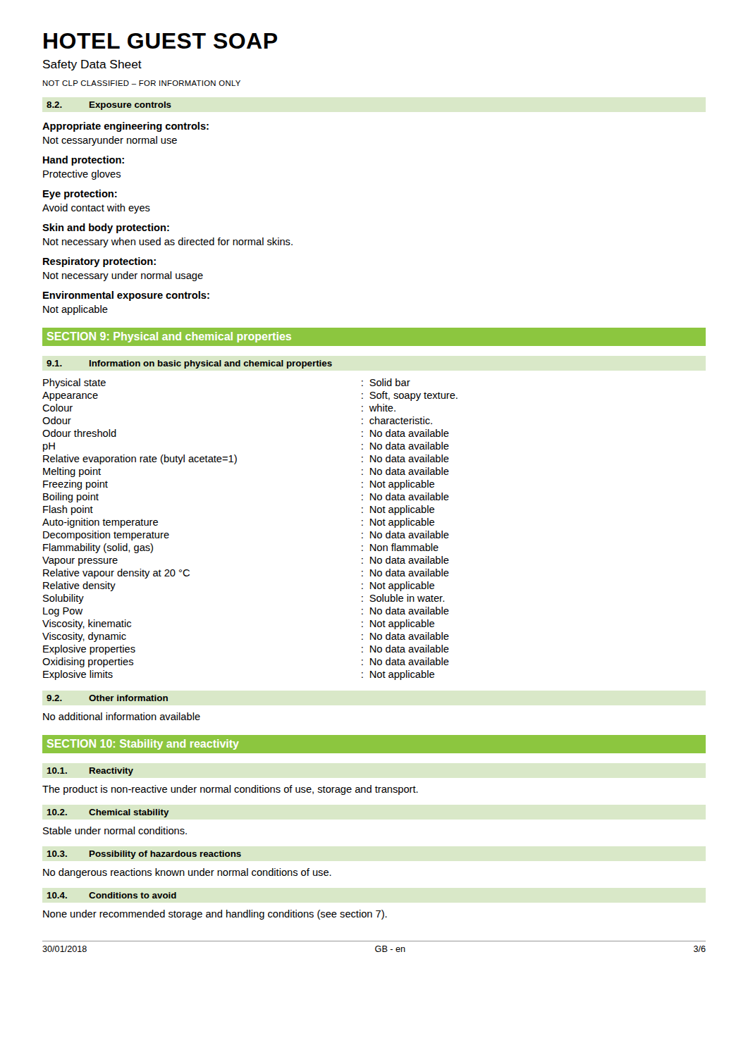HOTEL GUEST SOAP
Safety Data Sheet
NOT CLP CLASSIFIED – FOR INFORMATION ONLY
8.2. Exposure controls
Appropriate engineering controls:
Not cessaryunder normal use
Hand protection:
Protective gloves
Eye protection:
Avoid contact with eyes
Skin and body protection:
Not necessary when used as directed for normal skins.
Respiratory protection:
Not necessary under normal usage
Environmental exposure controls:
Not applicable
SECTION 9: Physical and chemical properties
9.1. Information on basic physical and chemical properties
| Physical state | : | Solid bar |
| Appearance | : | Soft, soapy texture. |
| Colour | : | white. |
| Odour | : | characteristic. |
| Odour threshold | : | No data available |
| pH | : | No data available |
| Relative evaporation rate (butyl acetate=1) | : | No data available |
| Melting point | : | No data available |
| Freezing point | : | Not applicable |
| Boiling point | : | No data available |
| Flash point | : | Not applicable |
| Auto-ignition temperature | : | Not applicable |
| Decomposition temperature | : | No data available |
| Flammability (solid, gas) | : | Non flammable |
| Vapour pressure | : | No data available |
| Relative vapour density at 20 °C | : | No data available |
| Relative density | : | Not applicable |
| Solubility | : | Soluble in water. |
| Log Pow | : | No data available |
| Viscosity, kinematic | : | Not applicable |
| Viscosity, dynamic | : | No data available |
| Explosive properties | : | No data available |
| Oxidising properties | : | No data available |
| Explosive limits | : | Not applicable |
9.2. Other information
No additional information available
SECTION 10: Stability and reactivity
10.1. Reactivity
The product is non-reactive under normal conditions of use, storage and transport.
10.2. Chemical stability
Stable under normal conditions.
10.3. Possibility of hazardous reactions
No dangerous reactions known under normal conditions of use.
10.4. Conditions to avoid
None under recommended storage and handling conditions (see section 7).
30/01/2018 GB - en 3/6